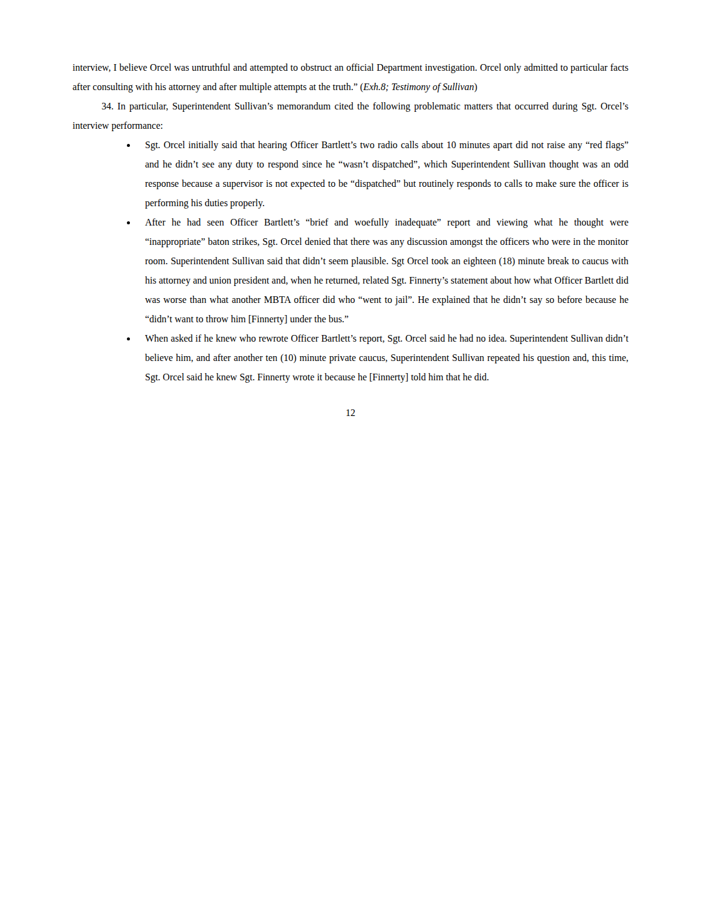interview, I believe Orcel was untruthful and attempted to obstruct an official Department investigation. Orcel only admitted to particular facts after consulting with his attorney and after multiple attempts at the truth.” (Exh.8; Testimony of Sullivan)
34. In particular, Superintendent Sullivan’s memorandum cited the following problematic matters that occurred during Sgt. Orcel’s interview performance:
Sgt. Orcel initially said that hearing Officer Bartlett’s two radio calls about 10 minutes apart did not raise any “red flags” and he didn’t see any duty to respond since he “wasn’t dispatched”, which Superintendent Sullivan thought was an odd response because a supervisor is not expected to be “dispatched” but routinely responds to calls to make sure the officer is performing his duties properly.
After he had seen Officer Bartlett’s “brief and woefully inadequate” report and viewing what he thought were “inappropriate” baton strikes, Sgt. Orcel denied that there was any discussion amongst the officers who were in the monitor room. Superintendent Sullivan said that didn’t seem plausible. Sgt Orcel took an eighteen (18) minute break to caucus with his attorney and union president and, when he returned, related Sgt. Finnerty’s statement about how what Officer Bartlett did was worse than what another MBTA officer did who “went to jail”. He explained that he didn’t say so before because he “didn’t want to throw him [Finnerty] under the bus.”
When asked if he knew who rewrote Officer Bartlett’s report, Sgt. Orcel said he had no idea. Superintendent Sullivan didn’t believe him, and after another ten (10) minute private caucus, Superintendent Sullivan repeated his question and, this time, Sgt. Orcel said he knew Sgt. Finnerty wrote it because he [Finnerty] told him that he did.
12